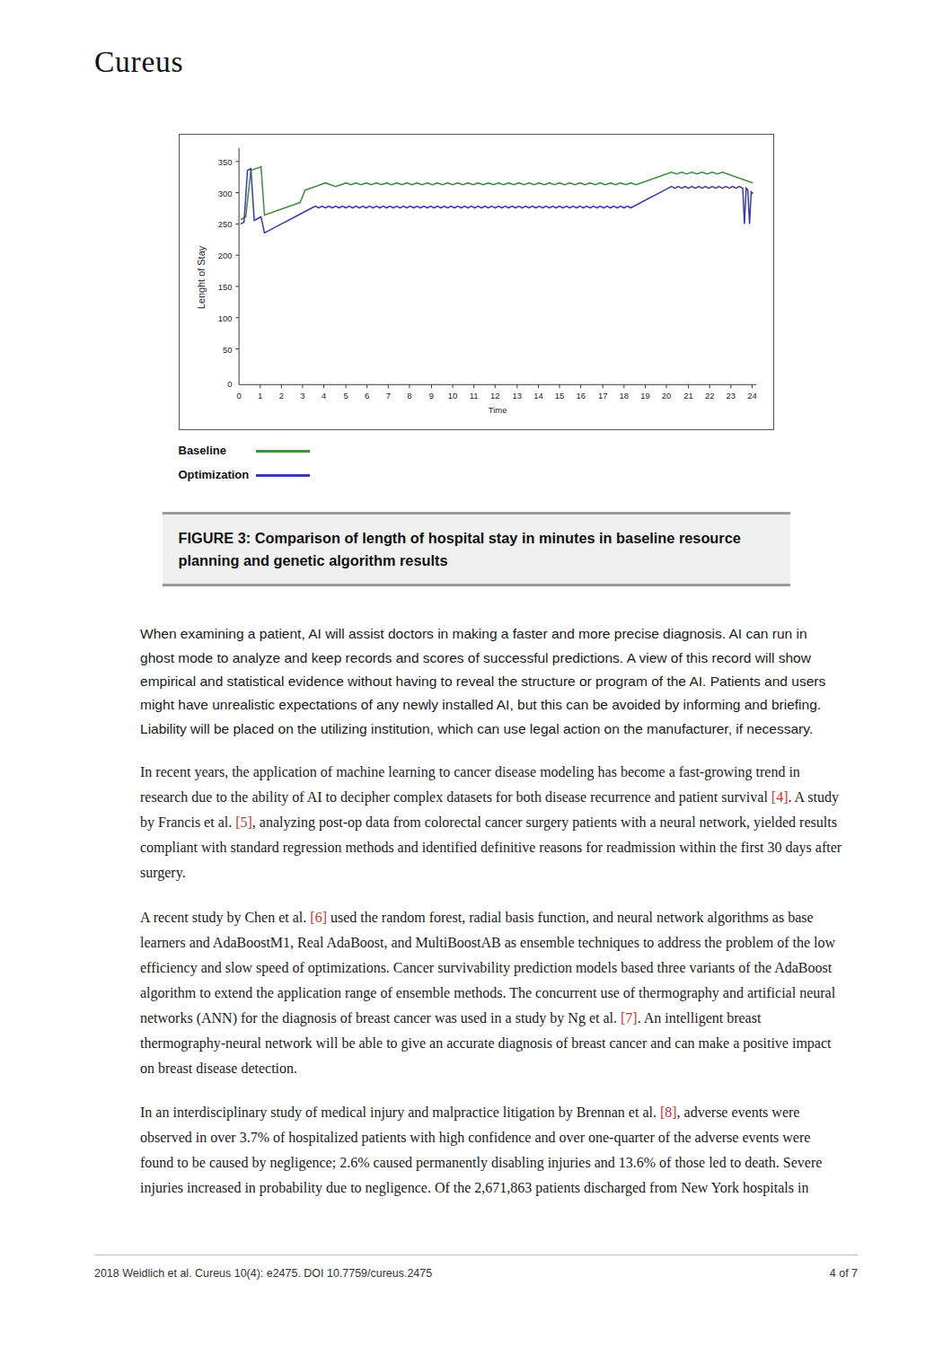Cureus
Lenght of Stay 350 300 250 200 150 100 50 0 0 1 2 3 4 5 6 7 8 9 10 11 12 13 14 15 16 17 18 19 20 21 22 23 24 Time
| Baseline | |
| Optimization | |
FIGURE 3: Comparison of length of hospital stay in minutes in baseline resource planning and genetic algorithm results
When examining a patient, AI will assist doctors in making a faster and more precise diagnosis. AI can run in ghost mode to analyze and keep records and scores of successful predictions. A view of this record will show empirical and statistical evidence without having to reveal the structure or program of the AI. Patients and users might have unrealistic expectations of any newly installed AI, but this can be avoided by informing and briefing. Liability will be placed on the utilizing institution, which can use legal action on the manufacturer, if necessary.
In recent years, the application of machine learning to cancer disease modeling has become a fast-growing trend in research due to the ability of AI to decipher complex datasets for both disease recurrence and patient survival [4]. A study by Francis et al. [5], analyzing post-op data from colorectal cancer surgery patients with a neural network, yielded results compliant with standard regression methods and identified definitive reasons for readmission within the first 30 days after surgery.
A recent study by Chen et al. [6] used the random forest, radial basis function, and neural network algorithms as base learners and AdaBoostM1, Real AdaBoost, and MultiBoostAB as ensemble techniques to address the problem of the low efficiency and slow speed of optimizations. Cancer survivability prediction models based three variants of the AdaBoost algorithm to extend the application range of ensemble methods. The concurrent use of thermography and artificial neural networks (ANN) for the diagnosis of breast cancer was used in a study by Ng et al. [7]. An intelligent breast thermography-neural network will be able to give an accurate diagnosis of breast cancer and can make a positive impact on breast disease detection.
In an interdisciplinary study of medical injury and malpractice litigation by Brennan et al. [8], adverse events were observed in over 3.7% of hospitalized patients with high confidence and over one-quarter of the adverse events were found to be caused by negligence; 2.6% caused permanently disabling injuries and 13.6% of those led to death. Severe injuries increased in probability due to negligence. Of the 2,671,863 patients discharged from New York hospitals in
2018 Weidlich et al. Cureus 10(4): e2475. DOI 10.7759/cureus.2475 4 of 7